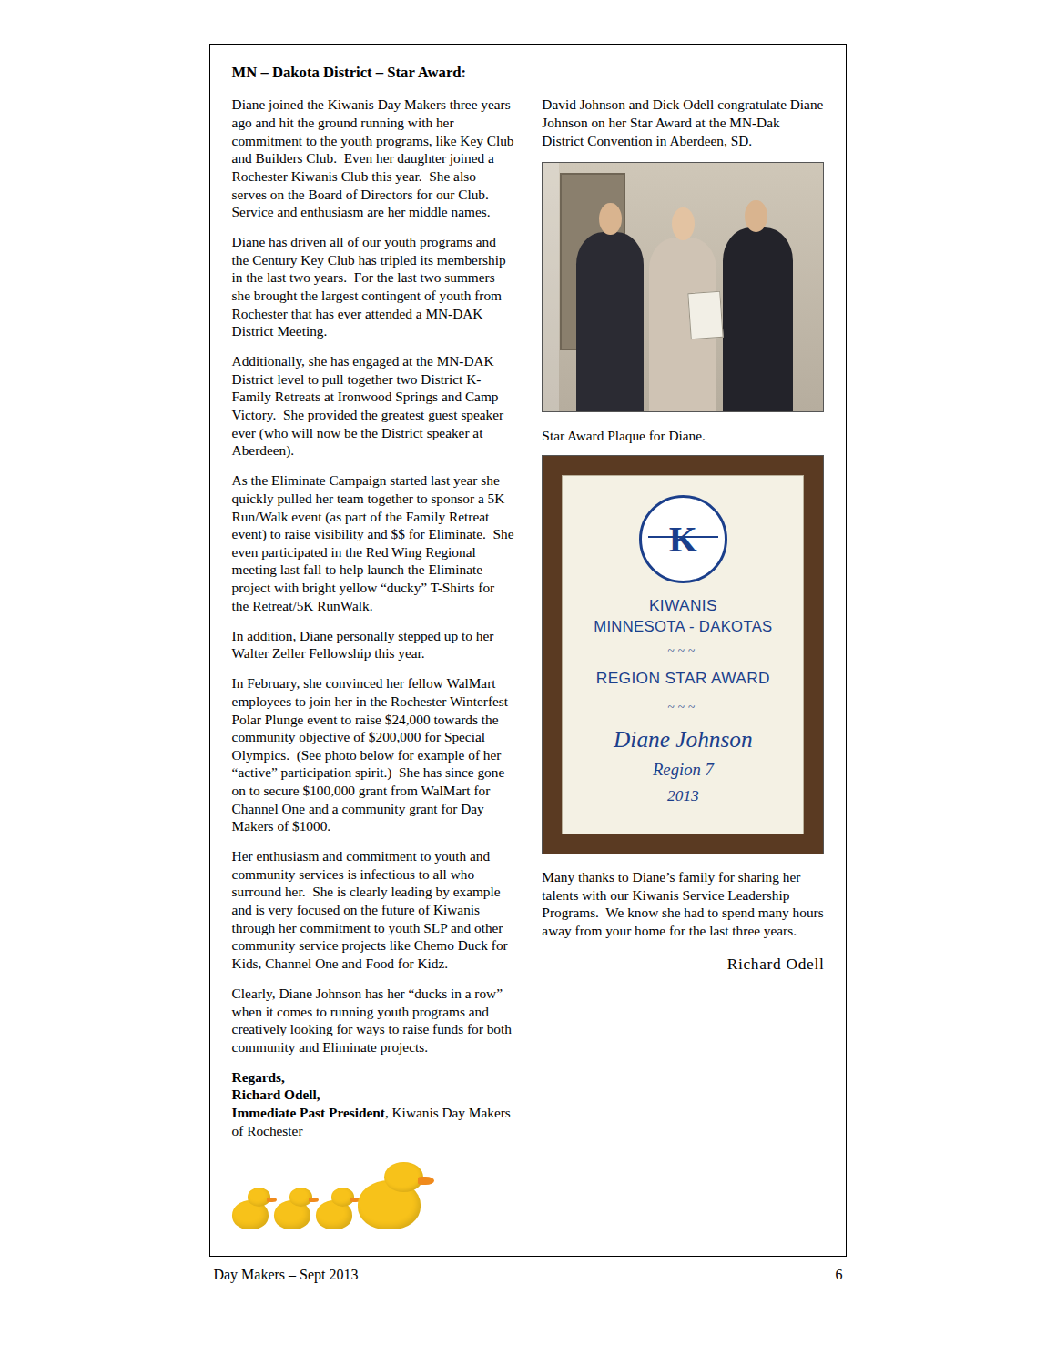MN – Dakota District – Star Award:
Diane joined the Kiwanis Day Makers three years ago and hit the ground running with her commitment to the youth programs, like Key Club and Builders Club. Even her daughter joined a Rochester Kiwanis Club this year. She also serves on the Board of Directors for our Club. Service and enthusiasm are her middle names.
Diane has driven all of our youth programs and the Century Key Club has tripled its membership in the last two years. For the last two summers she brought the largest contingent of youth from Rochester that has ever attended a MN-DAK District Meeting.
Additionally, she has engaged at the MN-DAK District level to pull together two District K-Family Retreats at Ironwood Springs and Camp Victory. She provided the greatest guest speaker ever (who will now be the District speaker at Aberdeen).
As the Eliminate Campaign started last year she quickly pulled her team together to sponsor a 5K Run/Walk event (as part of the Family Retreat event) to raise visibility and $$ for Eliminate. She even participated in the Red Wing Regional meeting last fall to help launch the Eliminate project with bright yellow “ducky” T-Shirts for the Retreat/5K RunWalk.
In addition, Diane personally stepped up to her Walter Zeller Fellowship this year.
In February, she convinced her fellow WalMart employees to join her in the Rochester Winterfest Polar Plunge event to raise $24,000 towards the community objective of $200,000 for Special Olympics. (See photo below for example of her “active” participation spirit.) She has since gone on to secure $100,000 grant from WalMart for Channel One and a community grant for Day Makers of $1000.
Her enthusiasm and commitment to youth and community services is infectious to all who surround her. She is clearly leading by example and is very focused on the future of Kiwanis through her commitment to youth SLP and other community service projects like Chemo Duck for Kids, Channel One and Food for Kidz.
Clearly, Diane Johnson has her “ducks in a row” when it comes to running youth programs and creatively looking for ways to raise funds for both community and Eliminate projects.
Regards,
Richard Odell,
Immediate Past President, Kiwanis Day Makers of Rochester
David Johnson and Dick Odell congratulate Diane Johnson on her Star Award at the MN-Dak District Convention in Aberdeen, SD.
Star Award Plaque for Diane.
KIWANIS
MINNESOTA - DAKOTAS
~~~
REGION STAR AWARD
~~~
Diane Johnson
Region 7
2013
Many thanks to Diane’s family for sharing her talents with our Kiwanis Service Leadership Programs. We know she had to spend many hours away from your home for the last three years.
Richard Odell
Day Makers – Sept 2013
6